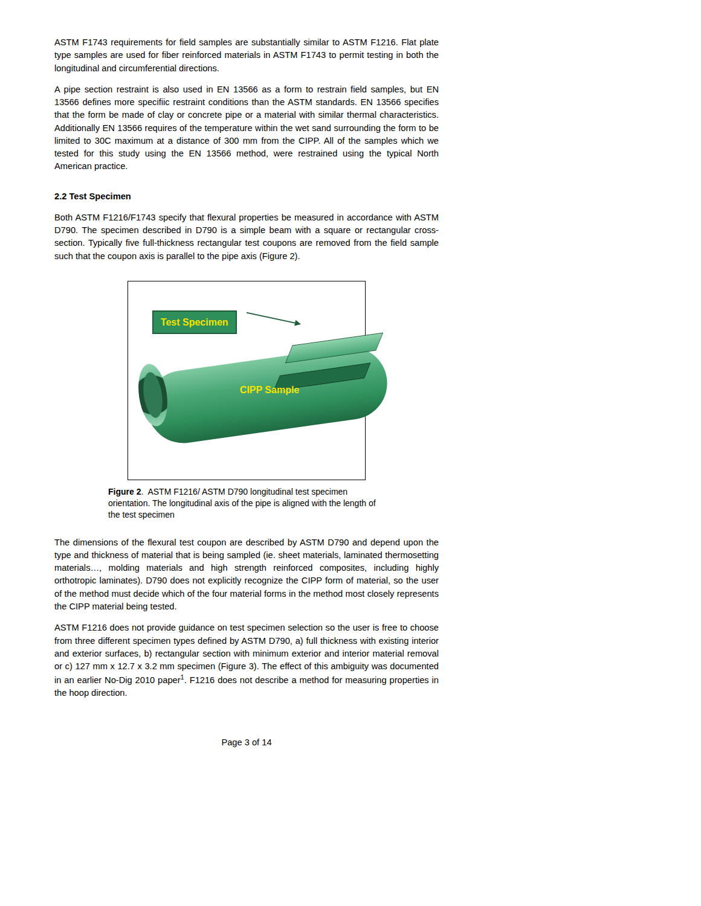ASTM F1743 requirements for field samples are substantially similar to ASTM F1216. Flat plate type samples are used for fiber reinforced materials in ASTM F1743 to permit testing in both the longitudinal and circumferential directions.
A pipe section restraint is also used in EN 13566 as a form to restrain field samples, but EN 13566 defines more specifiic restraint conditions than the ASTM standards. EN 13566 specifies that the form be made of clay or concrete pipe or a material with similar thermal characteristics. Additionally EN 13566 requires of the temperature within the wet sand surrounding the form to be limited to 30C maximum at a distance of 300 mm from the CIPP. All of the samples which we tested for this study using the EN 13566 method, were restrained using the typical North American practice.
2.2 Test Specimen
Both ASTM F1216/F1743 specify that flexural properties be measured in accordance with ASTM D790. The specimen described in D790 is a simple beam with a square or rectangular cross-section. Typically five full-thickness rectangular test coupons are removed from the field sample such that the coupon axis is parallel to the pipe axis (Figure 2).
Test Specimen CIPP Sample
Figure 2. ASTM F1216/ ASTM D790 longitudinal test specimen orientation. The longitudinal axis of the pipe is aligned with the length of the test specimen
The dimensions of the flexural test coupon are described by ASTM D790 and depend upon the type and thickness of material that is being sampled (ie. sheet materials, laminated thermosetting materials…, molding materials and high strength reinforced composites, including highly orthotropic laminates). D790 does not explicitly recognize the CIPP form of material, so the user of the method must decide which of the four material forms in the method most closely represents the CIPP material being tested.
ASTM F1216 does not provide guidance on test specimen selection so the user is free to choose from three different specimen types defined by ASTM D790, a) full thickness with existing interior and exterior surfaces, b) rectangular section with minimum exterior and interior material removal or c) 127 mm x 12.7 x 3.2 mm specimen (Figure 3). The effect of this ambiguity was documented in an earlier No-Dig 2010 paper1. F1216 does not describe a method for measuring properties in the hoop direction.
Page 3 of 14